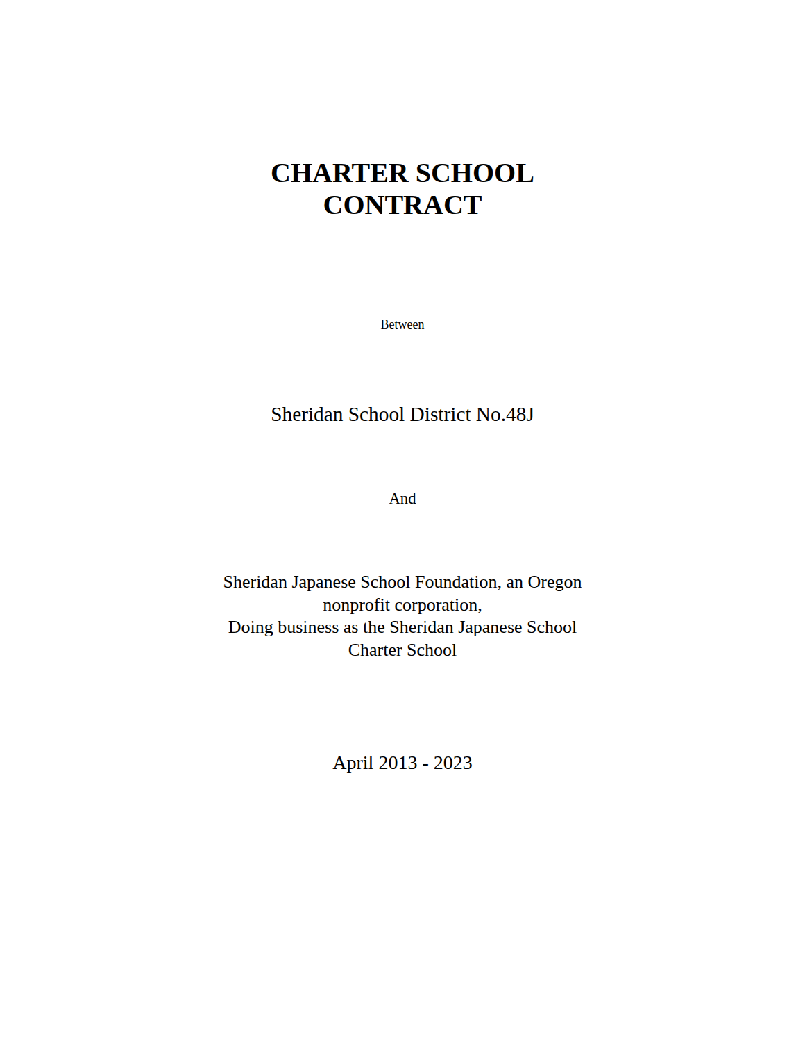CHARTER SCHOOL
CONTRACT
Between
Sheridan School District No.48J
And
Sheridan Japanese School Foundation, an Oregon
nonprofit corporation,
Doing business as the Sheridan Japanese School
Charter School
April 2013 - 2023